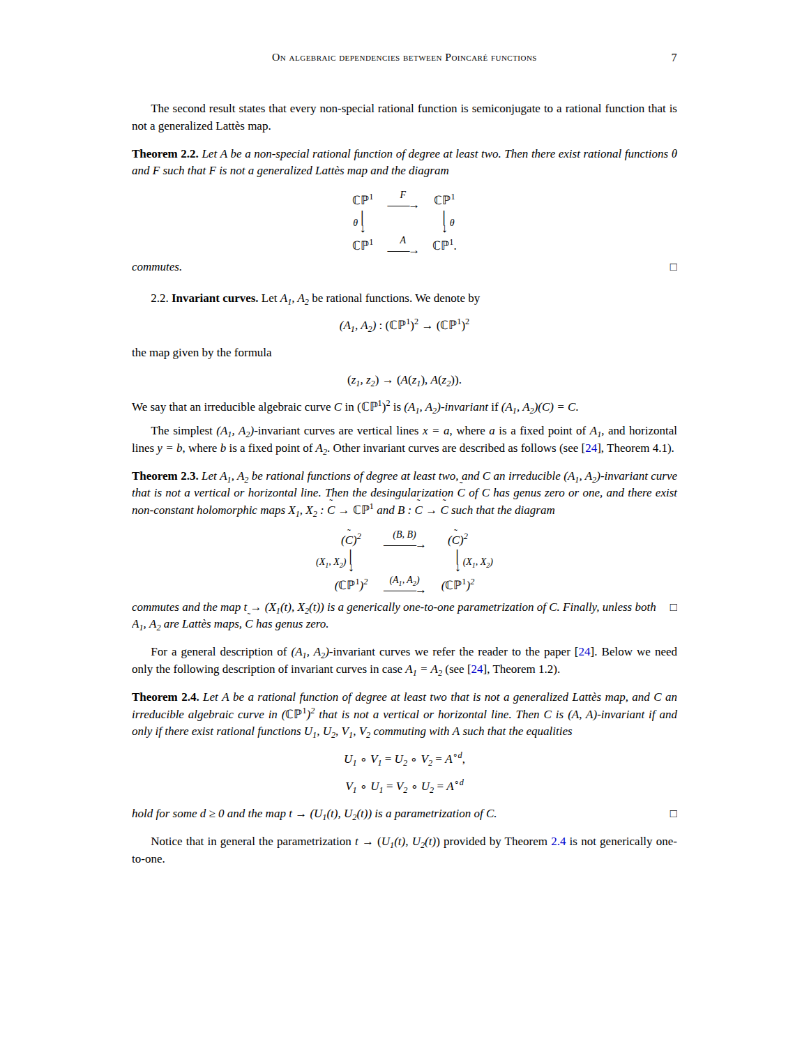On algebraic dependencies between Poincaré functions 7
The second result states that every non-special rational function is semiconjugate to a rational function that is not a generalized Lattès map.
Theorem 2.2. Let A be a non-special rational function of degree at least two. Then there exist rational functions θ and F such that F is not a generalized Lattès map and the diagram
| ℂℙ 1 | F ——→ | ℂℙ 1 |
| θ │ ↓ | | │ ↓ θ |
| ℂℙ 1 | A ——→ | ℂℙ 1 . |
commutes. □
2.2. Invariant curves. Let A1, A2 be rational functions. We denote by
(A1, A2) : (ℂℙ1)2 → (ℂℙ1)2
the map given by the formula
(z1, z2) → (A(z1), A(z2)).
We say that an irreducible algebraic curve C in (ℂℙ1)2 is (A1, A2)-invariant if (A1, A2)(C) = C.
The simplest (A1, A2)-invariant curves are vertical lines x = a, where a is a fixed point of A1, and horizontal lines y = b, where b is a fixed point of A2. Other invariant curves are described as follows (see [24], Theorem 4.1).
Theorem 2.3. Let A1, A2 be rational functions of degree at least two, and C an irreducible (A1, A2)-invariant curve that is not a vertical or horizontal line. Then the desingularization ˜C of C has genus zero or one, and there exist non-constant holomorphic maps X1, X2 : ˜C → ℂℙ1 and B : ˜C → ˜C such that the diagram
| ( ˜ C ) 2 | (B, B) ———→ | ( ˜ C ) 2 |
| (X 1 , X 2 ) │ ↓ | | │ ↓ (X 1 , X 2 ) |
| ( ℂℙ 1 ) 2 | (A 1 , A 2 ) ———→ | ( ℂℙ 1 ) 2 |
□ commutes and the map t → (X1(t), X2(t)) is a generically one-to-one parametrization of C. Finally, unless both A1, A2 are Lattès maps, ˜C has genus zero.
For a general description of (A1, A2)-invariant curves we refer the reader to the paper [24]. Below we need only the following description of invariant curves in case A1 = A2 (see [24], Theorem 1.2).
Theorem 2.4. Let A be a rational function of degree at least two that is not a generalized Lattès map, and C an irreducible algebraic curve in (ℂℙ1)2 that is not a vertical or horizontal line. Then C is (A, A)-invariant if and only if there exist rational functions U1, U2, V1, V2 commuting with A such that the equalities
U1 ∘ V1 = U2 ∘ V2 = A∘d,
V1 ∘ U1 = V2 ∘ U2 = A∘d
□ hold for some d ≥ 0 and the map t → (U1(t), U2(t)) is a parametrization of C.
Notice that in general the parametrization t → (U1(t), U2(t)) provided by Theorem 2.4 is not generically one-to-one.